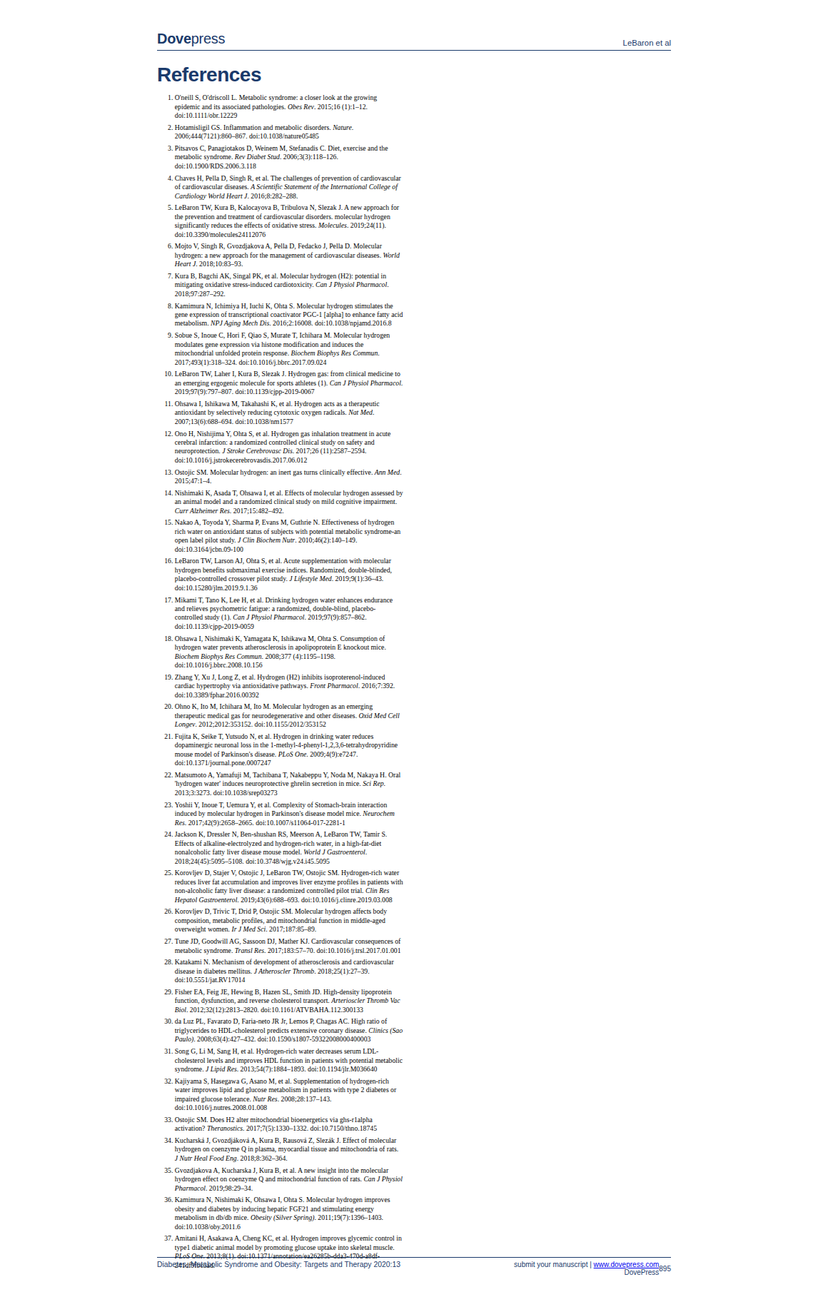Dovepress
LeBaron et al
References
O'neill S, O'driscoll L. Metabolic syndrome: a closer look at the growing epidemic and its associated pathologies. Obes Rev. 2015;16 (1):1–12. doi:10.1111/obr.12229
Hotamisligil GS. Inflammation and metabolic disorders. Nature. 2006;444(7121):860–867. doi:10.1038/nature05485
Pitsavos C, Panagiotakos D, Weinem M, Stefanadis C. Diet, exercise and the metabolic syndrome. Rev Diabet Stud. 2006;3(3):118–126. doi:10.1900/RDS.2006.3.118
Chaves H, Pella D, Singh R, et al. The challenges of prevention of cardiovascular of cardiovascular diseases. A Scientific Statement of the International College of Cardiology World Heart J. 2016;8:282–288.
LeBaron TW, Kura B, Kalocayova B, Tribulova N, Slezak J. A new approach for the prevention and treatment of cardiovascular disorders. molecular hydrogen significantly reduces the effects of oxidative stress. Molecules. 2019;24(11). doi:10.3390/molecules24112076
Mojto V, Singh R, Gvozdjakova A, Pella D, Fedacko J, Pella D. Molecular hydrogen: a new approach for the management of cardiovascular diseases. World Heart J. 2018;10:83–93.
Kura B, Bagchi AK, Singal PK, et al. Molecular hydrogen (H2): potential in mitigating oxidative stress-induced cardiotoxicity. Can J Physiol Pharmacol. 2018;97:287–292.
Kamimura N, Ichimiya H, Iuchi K, Ohta S. Molecular hydrogen stimulates the gene expression of transcriptional coactivator PGC-1 [alpha] to enhance fatty acid metabolism. NPJ Aging Mech Dis. 2016;2:16008. doi:10.1038/npjamd.2016.8
Sobue S, Inoue C, Hori F, Qiao S, Murate T, Ichihara M. Molecular hydrogen modulates gene expression via histone modification and induces the mitochondrial unfolded protein response. Biochem Biophys Res Commun. 2017;493(1):318–324. doi:10.1016/j.bbrc.2017.09.024
LeBaron TW, Laher I, Kura B, Slezak J. Hydrogen gas: from clinical medicine to an emerging ergogenic molecule for sports athletes (1). Can J Physiol Pharmacol. 2019;97(9):797–807. doi:10.1139/cjpp-2019-0067
Ohsawa I, Ishikawa M, Takahashi K, et al. Hydrogen acts as a therapeutic antioxidant by selectively reducing cytotoxic oxygen radicals. Nat Med. 2007;13(6):688–694. doi:10.1038/nm1577
Ono H, Nishijima Y, Ohta S, et al. Hydrogen gas inhalation treatment in acute cerebral infarction: a randomized controlled clinical study on safety and neuroprotection. J Stroke Cerebrovasc Dis. 2017;26 (11):2587–2594. doi:10.1016/j.jstrokecerebrovasdis.2017.06.012
Ostojic SM. Molecular hydrogen: an inert gas turns clinically effective. Ann Med. 2015;47:1–4.
Nishimaki K, Asada T, Ohsawa I, et al. Effects of molecular hydrogen assessed by an animal model and a randomized clinical study on mild cognitive impairment. Curr Alzheimer Res. 2017;15:482–492.
Nakao A, Toyoda Y, Sharma P, Evans M, Guthrie N. Effectiveness of hydrogen rich water on antioxidant status of subjects with potential metabolic syndrome-an open label pilot study. J Clin Biochem Nutr. 2010;46(2):140–149. doi:10.3164/jcbn.09-100
LeBaron TW, Larson AJ, Ohta S, et al. Acute supplementation with molecular hydrogen benefits submaximal exercise indices. Randomized, double-blinded, placebo-controlled crossover pilot study. J Lifestyle Med. 2019;9(1):36–43. doi:10.15280/jlm.2019.9.1.36
Mikami T, Tano K, Lee H, et al. Drinking hydrogen water enhances endurance and relieves psychometric fatigue: a randomized, double-blind, placebo-controlled study (1). Can J Physiol Pharmacol. 2019;97(9):857–862. doi:10.1139/cjpp-2019-0059
Ohsawa I, Nishimaki K, Yamagata K, Ishikawa M, Ohta S. Consumption of hydrogen water prevents atherosclerosis in apolipoprotein E knockout mice. Biochem Biophys Res Commun. 2008;377 (4):1195–1198. doi:10.1016/j.bbrc.2008.10.156
Zhang Y, Xu J, Long Z, et al. Hydrogen (H2) inhibits isoproterenol-induced cardiac hypertrophy via antioxidative pathways. Front Pharmacol. 2016;7:392. doi:10.3389/fphar.2016.00392
Ohno K, Ito M, Ichihara M, Ito M. Molecular hydrogen as an emerging therapeutic medical gas for neurodegenerative and other diseases. Oxid Med Cell Longev. 2012;2012:353152. doi:10.1155/2012/353152
Fujita K, Seike T, Yutsudo N, et al. Hydrogen in drinking water reduces dopaminergic neuronal loss in the 1-methyl-4-phenyl-1,2,3,6-tetrahydropyridine mouse model of Parkinson's disease. PLoS One. 2009;4(9):e7247. doi:10.1371/journal.pone.0007247
Matsumoto A, Yamafuji M, Tachibana T, Nakabeppu Y, Noda M, Nakaya H. Oral 'hydrogen water' induces neuroprotective ghrelin secretion in mice. Sci Rep. 2013;3:3273. doi:10.1038/srep03273
Yoshii Y, Inoue T, Uemura Y, et al. Complexity of Stomach-brain interaction induced by molecular hydrogen in Parkinson's disease model mice. Neurochem Res. 2017;42(9):2658–2665. doi:10.1007/s11064-017-2281-1
Jackson K, Dressler N, Ben-shushan RS, Meerson A, LeBaron TW, Tamir S. Effects of alkaline-electrolyzed and hydrogen-rich water, in a high-fat-diet nonalcoholic fatty liver disease mouse model. World J Gastroenterol. 2018;24(45):5095–5108. doi:10.3748/wjg.v24.i45.5095
Korovljev D, Stajer V, Ostojic J, LeBaron TW, Ostojic SM. Hydrogen-rich water reduces liver fat accumulation and improves liver enzyme profiles in patients with non-alcoholic fatty liver disease: a randomized controlled pilot trial. Clin Res Hepatol Gastroenterol. 2019;43(6):688–693. doi:10.1016/j.clinre.2019.03.008
Korovljev D, Trivic T, Drid P, Ostojic SM. Molecular hydrogen affects body composition, metabolic profiles, and mitochondrial function in middle-aged overweight women. Ir J Med Sci. 2017;187:85–89.
Tune JD, Goodwill AG, Sassoon DJ, Mather KJ. Cardiovascular consequences of metabolic syndrome. Transl Res. 2017;183:57–70. doi:10.1016/j.trsl.2017.01.001
Katakami N. Mechanism of development of atherosclerosis and cardiovascular disease in diabetes mellitus. J Atheroscler Thromb. 2018;25(1):27–39. doi:10.5551/jat.RV17014
Fisher EA, Feig JE, Hewing B, Hazen SL, Smith JD. High-density lipoprotein function, dysfunction, and reverse cholesterol transport. Arterioscler Thromb Vac Biol. 2012;32(12):2813–2820. doi:10.1161/ATVBAHA.112.300133
da Luz PL, Favarato D, Faria-neto JR Jr, Lemos P, Chagas AC. High ratio of triglycerides to HDL-cholesterol predicts extensive coronary disease. Clinics (Sao Paulo). 2008;63(4):427–432. doi:10.1590/s1807-59322008000400003
Song G, Li M, Sang H, et al. Hydrogen-rich water decreases serum LDL-cholesterol levels and improves HDL function in patients with potential metabolic syndrome. J Lipid Res. 2013;54(7):1884–1893. doi:10.1194/jlr.M036640
Kajiyama S, Hasegawa G, Asano M, et al. Supplementation of hydrogen-rich water improves lipid and glucose metabolism in patients with type 2 diabetes or impaired glucose tolerance. Nutr Res. 2008;28:137–143. doi:10.1016/j.nutres.2008.01.008
Ostojic SM. Does H2 alter mitochondrial bioenergetics via ghs-r1alpha activation? Theranostics. 2017;7(5):1330–1332. doi:10.7150/thno.18745
Kucharská J, Gvozdjáková A, Kura B, Rausová Z, Slezák J. Effect of molecular hydrogen on coenzyme Q in plasma, myocardial tissue and mitochondria of rats. J Nutr Heal Food Eng. 2018;8:362–364.
Gvozdjakova A, Kucharska J, Kura B, et al. A new insight into the molecular hydrogen effect on coenzyme Q and mitochondrial function of rats. Can J Physiol Pharmacol. 2019;98:29–34.
Kamimura N, Nishimaki K, Ohsawa I, Ohta S. Molecular hydrogen improves obesity and diabetes by inducing hepatic FGF21 and stimulating energy metabolism in db/db mice. Obesity (Silver Spring). 2011;19(7):1396–1403. doi:10.1038/oby.2011.6
Amitani H, Asakawa A, Cheng KC, et al. Hydrogen improves glycemic control in type1 diabetic animal model by promoting glucose uptake into skeletal muscle. PLoS One. 2013;8(1). doi:10.1371/annotation/ea26285b-dda3-470d-a8df-241df9fbc5ad.
Diabetes, Metabolic Syndrome and Obesity: Targets and Therapy 2020:13
submit your manuscript | www.dovepress.com
DovePress
895